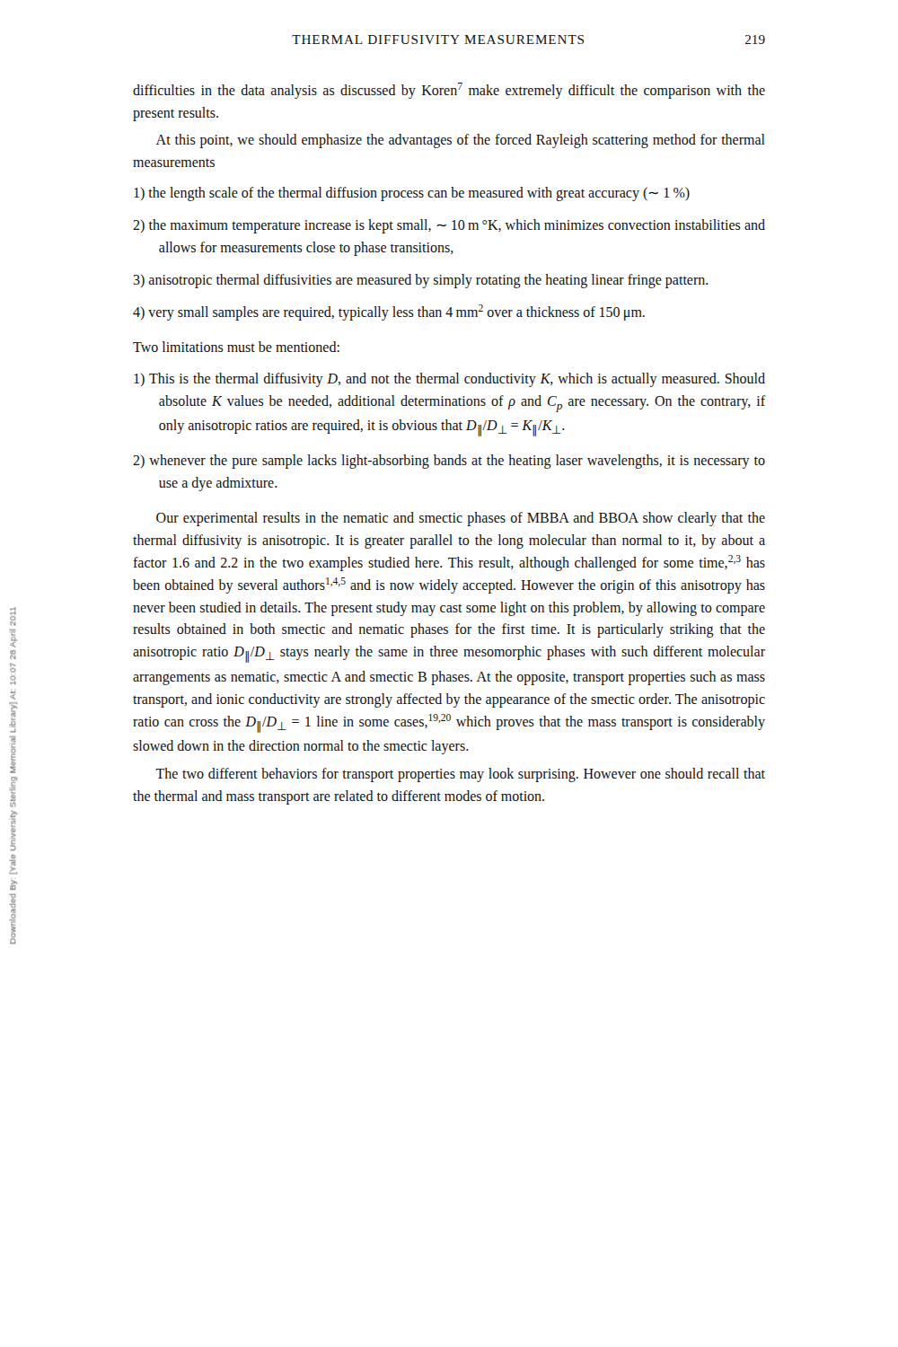Downloaded By: [Yale University Sterling Memorial Library] At: 10:07 28 April 2011
THERMAL DIFFUSIVITY MEASUREMENTS 219
difficulties in the data analysis as discussed by Koren7 make extremely difficult the comparison with the present results.
At this point, we should emphasize the advantages of the forced Rayleigh scattering method for thermal measurements
1) the length scale of the thermal diffusion process can be measured with great accuracy (∼ 1 %)
2) the maximum temperature increase is kept small, ∼ 10 m °K, which minimizes convection instabilities and allows for measurements close to phase transitions,
3) anisotropic thermal diffusivities are measured by simply rotating the heating linear fringe pattern.
4) very small samples are required, typically less than 4 mm2 over a thickness of 150 μm.
Two limitations must be mentioned:
1) This is the thermal diffusivity D, and not the thermal conductivity K, which is actually measured. Should absolute K values be needed, additional determinations of ρ and Cp are necessary. On the contrary, if only anisotropic ratios are required, it is obvious that D∥/D⊥ = K∥/K⊥.
2) whenever the pure sample lacks light-absorbing bands at the heating laser wavelengths, it is necessary to use a dye admixture.
Our experimental results in the nematic and smectic phases of MBBA and BBOA show clearly that the thermal diffusivity is anisotropic. It is greater parallel to the long molecular than normal to it, by about a factor 1.6 and 2.2 in the two examples studied here. This result, although challenged for some time,2,3 has been obtained by several authors1,4,5 and is now widely accepted. However the origin of this anisotropy has never been studied in details. The present study may cast some light on this problem, by allowing to compare results obtained in both smectic and nematic phases for the first time. It is particularly striking that the anisotropic ratio D∥/D⊥ stays nearly the same in three mesomorphic phases with such different molecular arrangements as nematic, smectic A and smectic B phases. At the opposite, transport properties such as mass transport, and ionic conductivity are strongly affected by the appearance of the smectic order. The anisotropic ratio can cross the D∥/D⊥ = 1 line in some cases,19,20 which proves that the mass transport is considerably slowed down in the direction normal to the smectic layers.
The two different behaviors for transport properties may look surprising. However one should recall that the thermal and mass transport are related to different modes of motion.